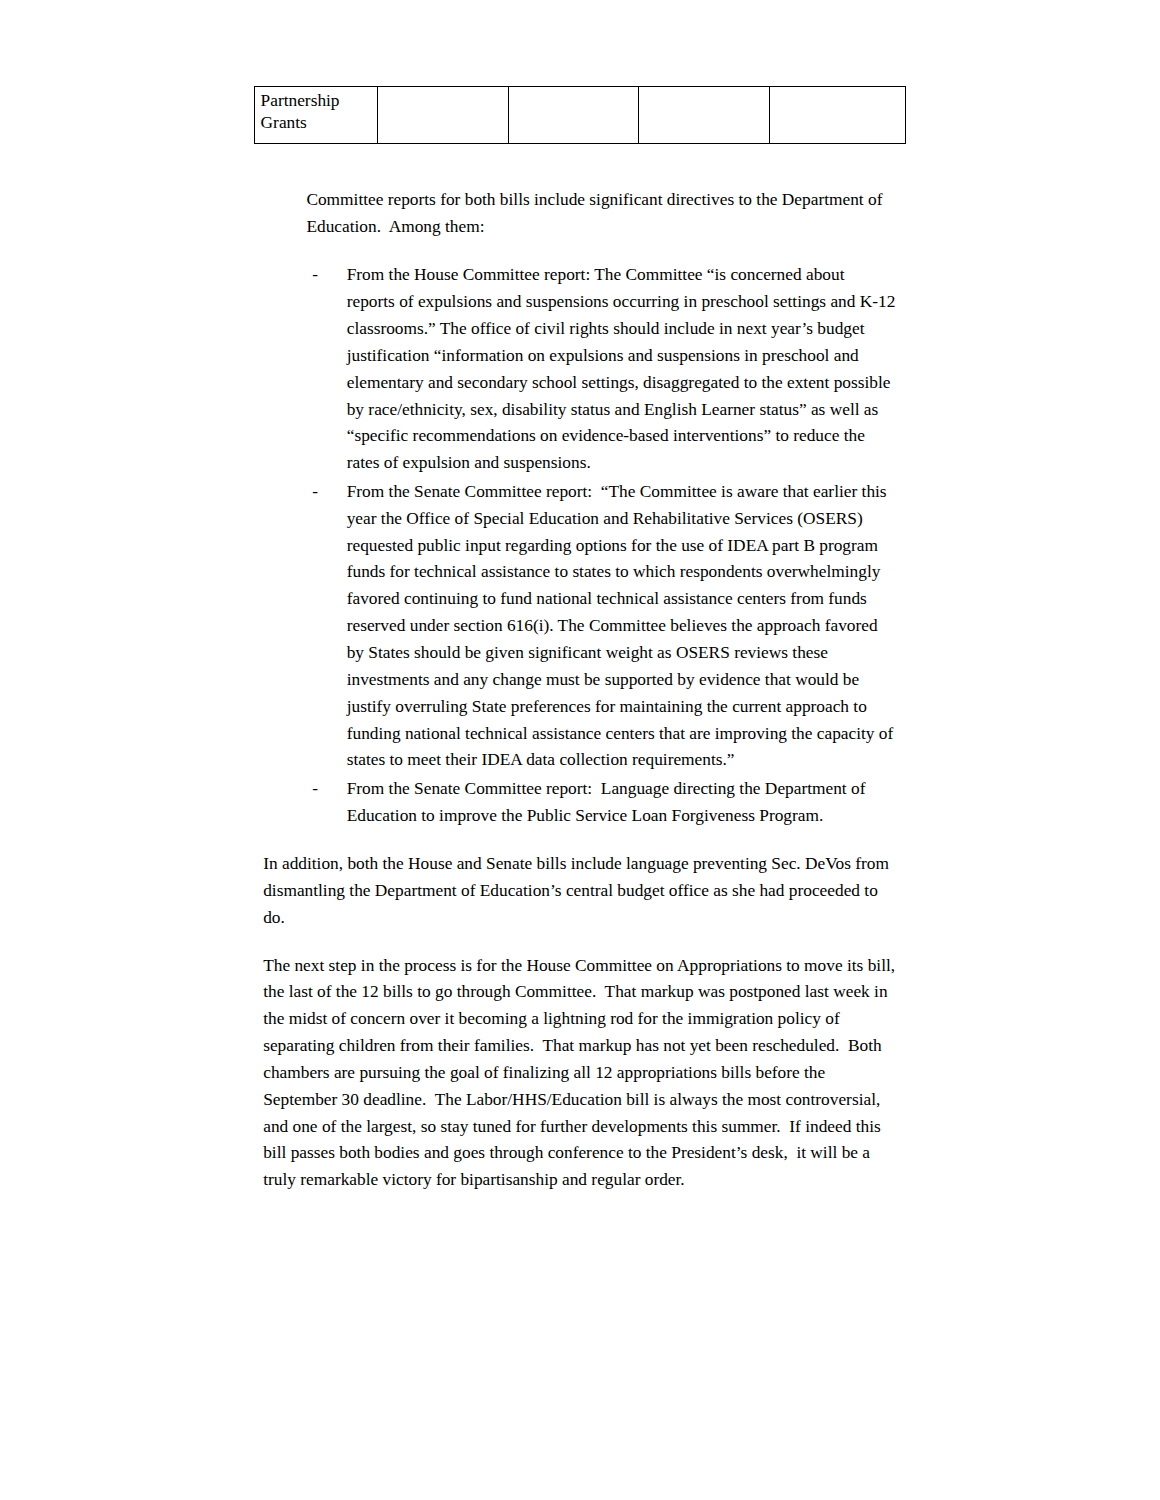| Partnership Grants | | | | |
Committee reports for both bills include significant directives to the Department of Education. Among them:
From the House Committee report: The Committee “is concerned about reports of expulsions and suspensions occurring in preschool settings and K-12 classrooms.” The office of civil rights should include in next year’s budget justification “information on expulsions and suspensions in preschool and elementary and secondary school settings, disaggregated to the extent possible by race/ethnicity, sex, disability status and English Learner status” as well as “specific recommendations on evidence-based interventions” to reduce the rates of expulsion and suspensions.
From the Senate Committee report: “The Committee is aware that earlier this year the Office of Special Education and Rehabilitative Services (OSERS) requested public input regarding options for the use of IDEA part B program funds for technical assistance to states to which respondents overwhelmingly favored continuing to fund national technical assistance centers from funds reserved under section 616(i). The Committee believes the approach favored by States should be given significant weight as OSERS reviews these investments and any change must be supported by evidence that would be justify overruling State preferences for maintaining the current approach to funding national technical assistance centers that are improving the capacity of states to meet their IDEA data collection requirements.”
From the Senate Committee report: Language directing the Department of Education to improve the Public Service Loan Forgiveness Program.
In addition, both the House and Senate bills include language preventing Sec. DeVos from dismantling the Department of Education’s central budget office as she had proceeded to do.
The next step in the process is for the House Committee on Appropriations to move its bill, the last of the 12 bills to go through Committee. That markup was postponed last week in the midst of concern over it becoming a lightning rod for the immigration policy of separating children from their families. That markup has not yet been rescheduled. Both chambers are pursuing the goal of finalizing all 12 appropriations bills before the September 30 deadline. The Labor/HHS/Education bill is always the most controversial, and one of the largest, so stay tuned for further developments this summer. If indeed this bill passes both bodies and goes through conference to the President’s desk, it will be a truly remarkable victory for bipartisanship and regular order.